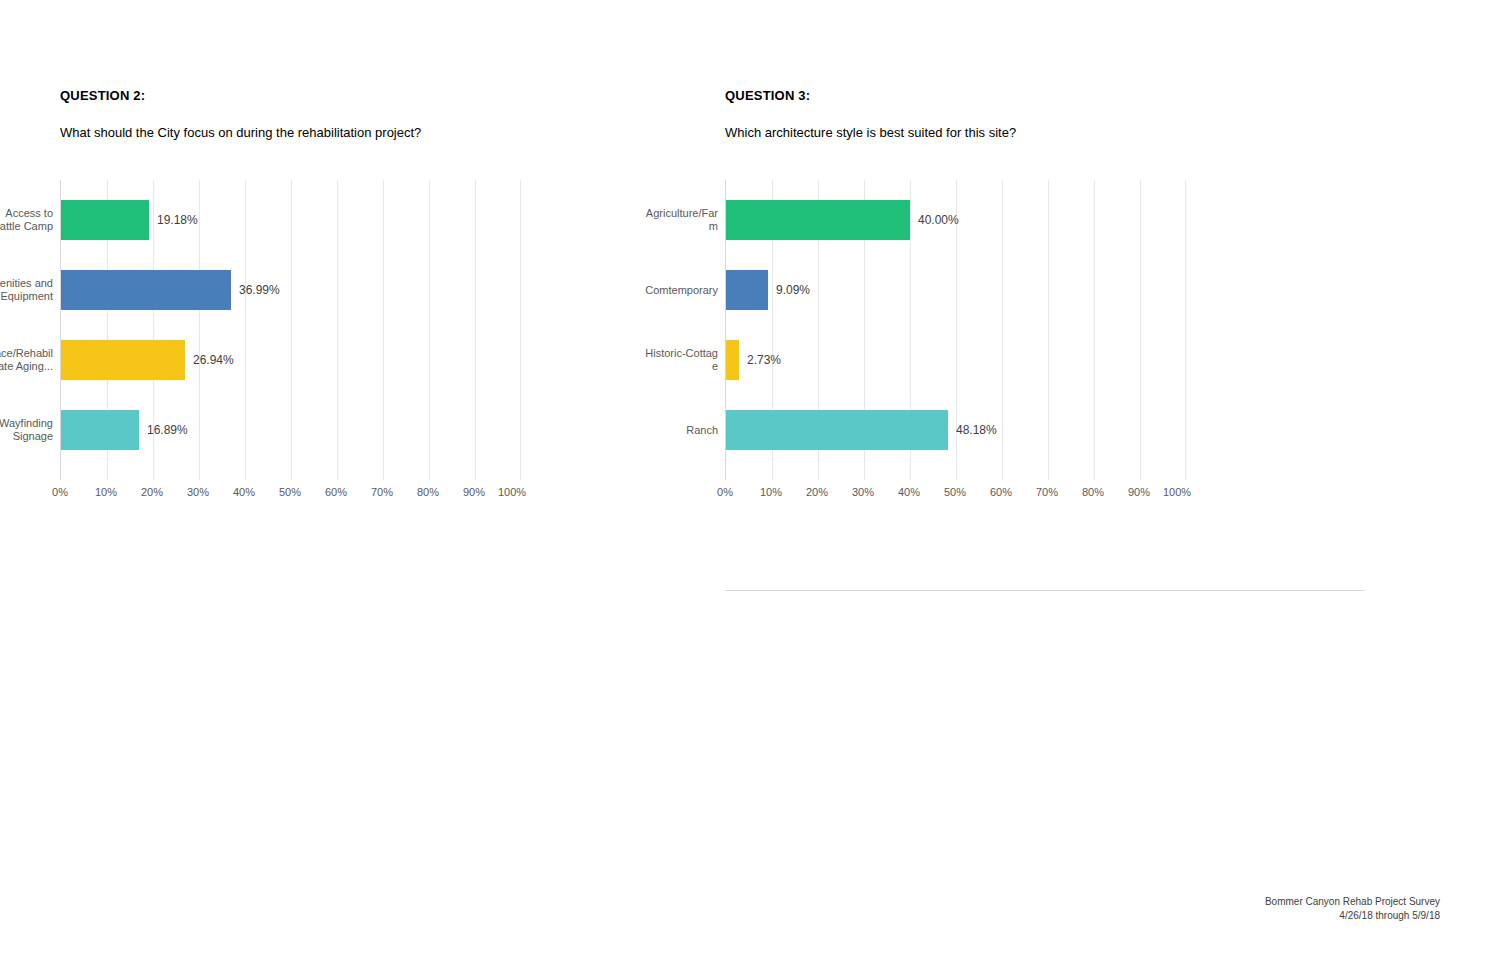QUESTION 2:
What should the City focus on during the rehabilitation project?
Access to
Cattle Camp
19.18%
Amenities and
Equipment
36.99%
Replace/Rehabil
itate Aging...
26.94%
Wayfinding
Signage
16.89%
0% 10% 20% 30% 40% 50% 60% 70% 80% 90% 100%
QUESTION 3:
Which architecture style is best suited for this site?
Agriculture/Far
m
40.00%
Comtemporary
9.09%
Historic-Cottag
e
2.73%
Ranch
48.18%
0% 10% 20% 30% 40% 50% 60% 70% 80% 90% 100%
Bommer Canyon Rehab Project Survey
4/26/18 through 5/9/18